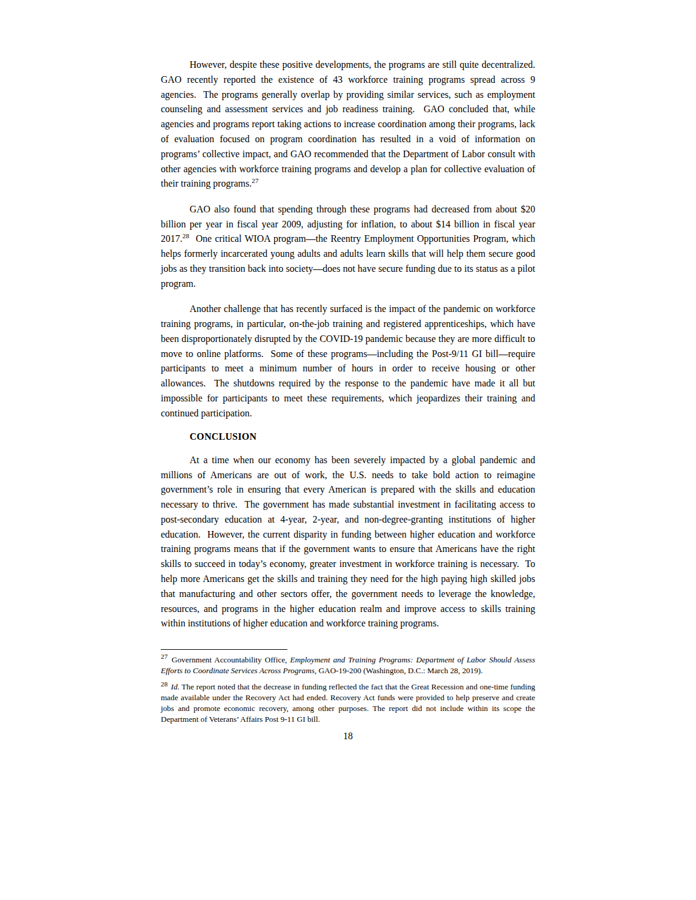However, despite these positive developments, the programs are still quite decentralized. GAO recently reported the existence of 43 workforce training programs spread across 9 agencies. The programs generally overlap by providing similar services, such as employment counseling and assessment services and job readiness training. GAO concluded that, while agencies and programs report taking actions to increase coordination among their programs, lack of evaluation focused on program coordination has resulted in a void of information on programs’ collective impact, and GAO recommended that the Department of Labor consult with other agencies with workforce training programs and develop a plan for collective evaluation of their training programs.27
GAO also found that spending through these programs had decreased from about $20 billion per year in fiscal year 2009, adjusting for inflation, to about $14 billion in fiscal year 2017.28 One critical WIOA program—the Reentry Employment Opportunities Program, which helps formerly incarcerated young adults and adults learn skills that will help them secure good jobs as they transition back into society—does not have secure funding due to its status as a pilot program.
Another challenge that has recently surfaced is the impact of the pandemic on workforce training programs, in particular, on-the-job training and registered apprenticeships, which have been disproportionately disrupted by the COVID-19 pandemic because they are more difficult to move to online platforms. Some of these programs—including the Post-9/11 GI bill—require participants to meet a minimum number of hours in order to receive housing or other allowances. The shutdowns required by the response to the pandemic have made it all but impossible for participants to meet these requirements, which jeopardizes their training and continued participation.
CONCLUSION
At a time when our economy has been severely impacted by a global pandemic and millions of Americans are out of work, the U.S. needs to take bold action to reimagine government’s role in ensuring that every American is prepared with the skills and education necessary to thrive. The government has made substantial investment in facilitating access to post-secondary education at 4-year, 2-year, and non-degree-granting institutions of higher education. However, the current disparity in funding between higher education and workforce training programs means that if the government wants to ensure that Americans have the right skills to succeed in today’s economy, greater investment in workforce training is necessary. To help more Americans get the skills and training they need for the high paying high skilled jobs that manufacturing and other sectors offer, the government needs to leverage the knowledge, resources, and programs in the higher education realm and improve access to skills training within institutions of higher education and workforce training programs.
27 Government Accountability Office, Employment and Training Programs: Department of Labor Should Assess Efforts to Coordinate Services Across Programs, GAO-19-200 (Washington, D.C.: March 28, 2019).
28 Id. The report noted that the decrease in funding reflected the fact that the Great Recession and one-time funding made available under the Recovery Act had ended. Recovery Act funds were provided to help preserve and create jobs and promote economic recovery, among other purposes. The report did not include within its scope the Department of Veterans’ Affairs Post 9-11 GI bill.
18